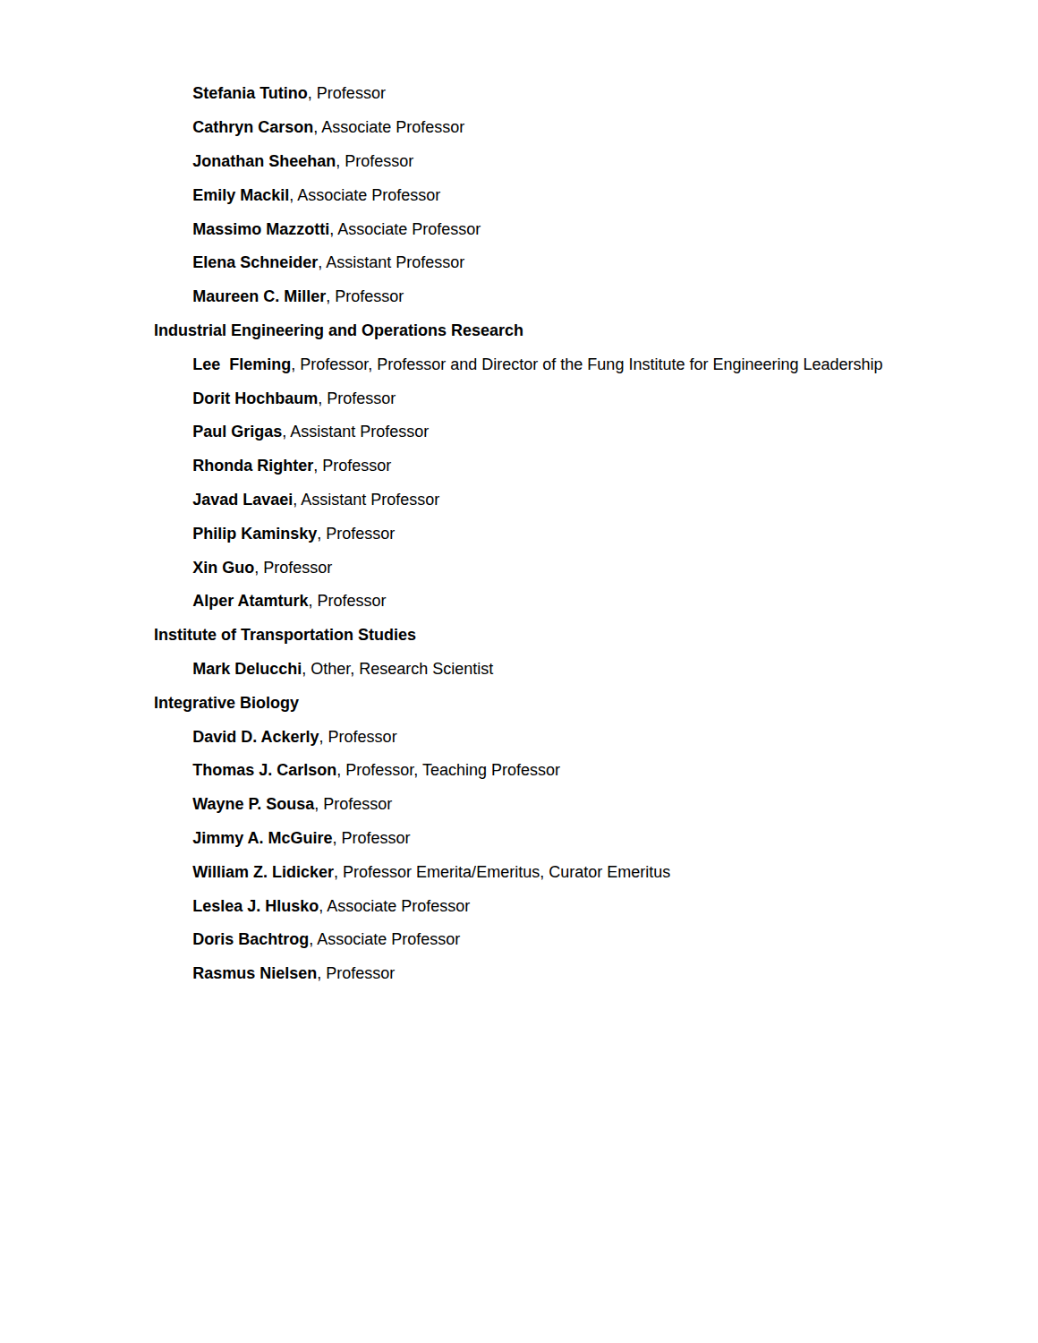Stefania Tutino, Professor
Cathryn Carson, Associate Professor
Jonathan Sheehan, Professor
Emily Mackil, Associate Professor
Massimo Mazzotti, Associate Professor
Elena Schneider, Assistant Professor
Maureen C. Miller, Professor
Industrial Engineering and Operations Research
Lee Fleming, Professor, Professor and Director of the Fung Institute for Engineering Leadership
Dorit Hochbaum, Professor
Paul Grigas, Assistant Professor
Rhonda Righter, Professor
Javad Lavaei, Assistant Professor
Philip Kaminsky, Professor
Xin Guo, Professor
Alper Atamturk, Professor
Institute of Transportation Studies
Mark Delucchi, Other, Research Scientist
Integrative Biology
David D. Ackerly, Professor
Thomas J. Carlson, Professor, Teaching Professor
Wayne P. Sousa, Professor
Jimmy A. McGuire, Professor
William Z. Lidicker, Professor Emerita/Emeritus, Curator Emeritus
Leslea J. Hlusko, Associate Professor
Doris Bachtrog, Associate Professor
Rasmus Nielsen, Professor